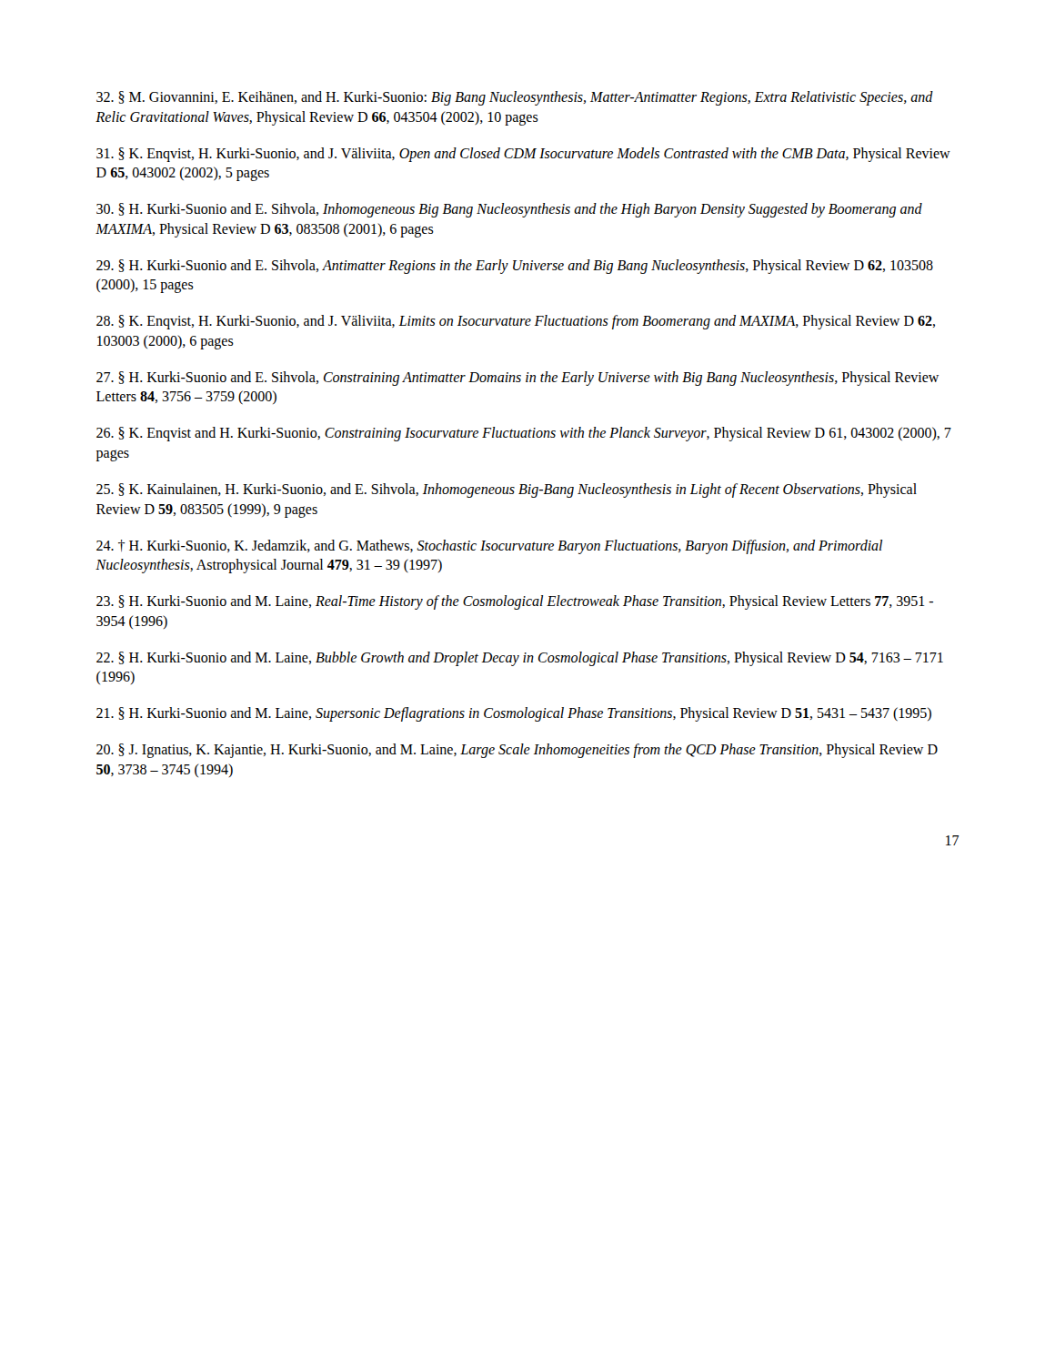32.§M. Giovannini, E. Keihänen, and H. Kurki-Suonio: Big Bang Nucleosynthesis, Matter-Antimatter Regions, Extra Relativistic Species, and Relic Gravitational Waves, Physical Review D 66, 043504 (2002), 10 pages
31.§K. Enqvist, H. Kurki-Suonio, and J. Väliviita, Open and Closed CDM Isocurvature Models Contrasted with the CMB Data, Physical Review D 65, 043002 (2002), 5 pages
30.§H. Kurki-Suonio and E. Sihvola, Inhomogeneous Big Bang Nucleosynthesis and the High Baryon Density Suggested by Boomerang and MAXIMA, Physical Review D 63, 083508 (2001), 6 pages
29.§H. Kurki-Suonio and E. Sihvola, Antimatter Regions in the Early Universe and Big Bang Nucleosynthesis, Physical Review D 62, 103508 (2000), 15 pages
28.§K. Enqvist, H. Kurki-Suonio, and J. Väliviita, Limits on Isocurvature Fluctuations from Boomerang and MAXIMA, Physical Review D 62, 103003 (2000), 6 pages
27.§H. Kurki-Suonio and E. Sihvola, Constraining Antimatter Domains in the Early Universe with Big Bang Nucleosynthesis, Physical Review Letters 84, 3756 – 3759 (2000)
26.§K. Enqvist and H. Kurki-Suonio, Constraining Isocurvature Fluctuations with the Planck Surveyor, Physical Review D 61, 043002 (2000), 7 pages
25.§K. Kainulainen, H. Kurki-Suonio, and E. Sihvola, Inhomogeneous Big-Bang Nucleosynthesis in Light of Recent Observations, Physical Review D 59, 083505 (1999), 9 pages
24.†H. Kurki-Suonio, K. Jedamzik, and G. Mathews, Stochastic Isocurvature Baryon Fluctuations, Baryon Diffusion, and Primordial Nucleosynthesis, Astrophysical Journal 479, 31 – 39 (1997)
23.§H. Kurki-Suonio and M. Laine, Real-Time History of the Cosmological Electroweak Phase Transition, Physical Review Letters 77, 3951 - 3954 (1996)
22.§H. Kurki-Suonio and M. Laine, Bubble Growth and Droplet Decay in Cosmological Phase Transitions, Physical Review D 54, 7163 – 7171 (1996)
21.§H. Kurki-Suonio and M. Laine, Supersonic Deflagrations in Cosmological Phase Transitions, Physical Review D 51, 5431 – 5437 (1995)
20.§J. Ignatius, K. Kajantie, H. Kurki-Suonio, and M. Laine, Large Scale Inhomogeneities from the QCD Phase Transition, Physical Review D 50, 3738 – 3745 (1994)
17